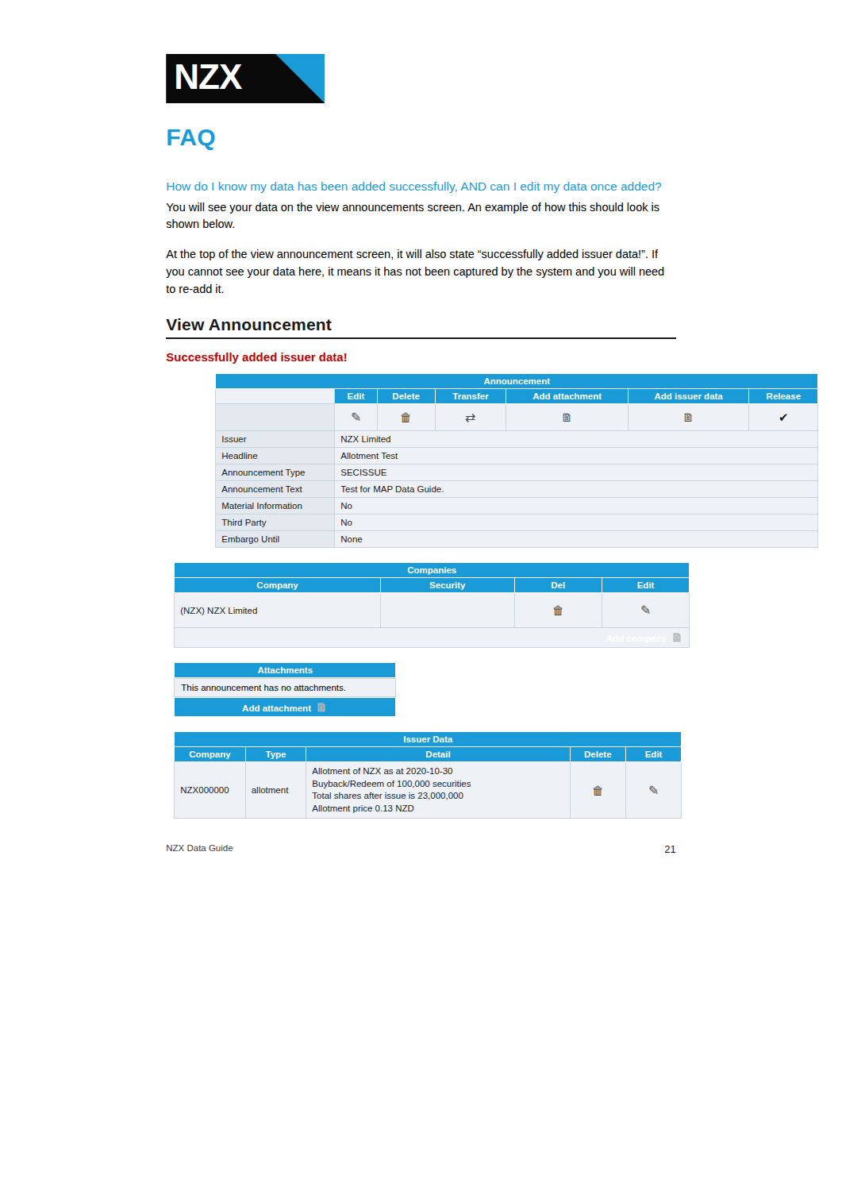NZX
FAQ
How do I know my data has been added successfully, AND can I edit my data once added?
You will see your data on the view announcements screen. An example of how this should look is shown below.
At the top of the view announcement screen, it will also state “successfully added issuer data!”. If you cannot see your data here, it means it has not been captured by the system and you will need to re-add it.
View Announcement
Successfully added issuer data!
| Announcement |
| --- |
| | Edit | Delete | Transfer | Add attachment | Add issuer data | Release |
| Issuer | NZX Limited |
| Headline | Allotment Test |
| Announcement Type | SECISSUE |
| Announcement Text | Test for MAP Data Guide. |
| Material Information | No |
| Third Party | No |
| Embargo Until | None |
| Companies |
| --- |
| Company | Security | Del | Edit |
| (NZX) NZX Limited | | | |
| Add company |
Attachments
This announcement has no attachments.
Add attachment
| Issuer Data |
| --- |
| Company | Type | Detail | Delete | Edit |
| NZX000000 | allotment | Allotment of NZX as at 2020-10-30 Buyback/Redeem of 100,000 securities Total shares after issue is 23,000,000 Allotment price 0.13 NZD | | |
NZX Data Guide
21